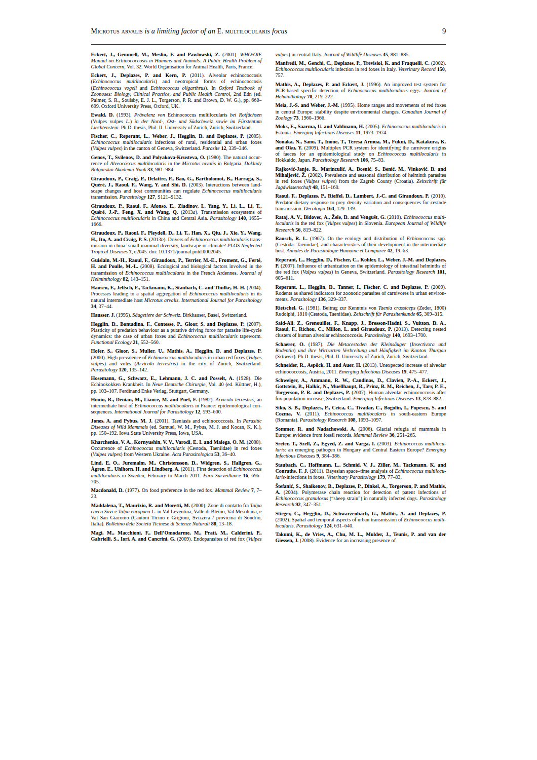Microtus arvalis is a limiting factor of an E. multilocularis focus
9
Eckert, J., Gemmell, M., Meslin, F. and Pawlowski, Z. (2001). WHO/OIE Manual on Echinococcosis in Humans and Animals: A Public Health Problem of Global Concern, Vol. 32. World Organisation for Animal Health, Paris, France.
Eckert, J., Deplazes, P. and Kern, P. (2011). Alveolar echinococcosis (Echinococcus multilocularis) and neotropical forms of echinococcosis (Echinococcus vogeli and Echinococcus oligarthrus). In Oxford Textbook of Zoonoses: Biology, Clinical Practice, and Public Health Control, 2nd Edn (ed. Palmer, S. R., Soulsby, E. J. L., Torgerson, P. R. and Brown, D. W. G.), pp. 668–699. Oxford University Press, Oxford, UK.
Ewald, D. (1993). Prävalenz von Echinococcus multilocularis bei Rotfüchsen (Vulpes vulpes L.) in der Nord-, Ost- und Südschweiz sowie im Fürstentum Liechtenstein. Ph.D. thesis, Phil. II. University of Zurich, Zurich, Switzerland.
Fischer, C., Reperant, L., Weber, J., Hegglin, D. and Deplazes, P. (2005). Echinococcus multilocularis infections of rural, residential and urban foxes (Vulpes vulpes) in the canton of Geneva, Switzerland. Parasite 12, 339–346.
Genov, T., Svilenov, D. and Polyakova-Krusteva, O. (1980). The natural occurrence of Alveococcus multilocularis in the Microtus nivalis in Bulgaria. Doklady Bolgarskoi Akademii Nauk 33, 981–984.
Giraudoux, P., Craig, P., Delattre, P., Bao, G., Bartholomot, B., Harraga, S., Quéré, J., Raoul, F., Wang, Y. and Shi, D. (2003). Interactions between landscape changes and host communities can regulate Echinococcus multilocularis transmission. Parasitology 127, S121–S132.
Giraudoux, P., Raoul, F., Afonso, E., Ziadinov, I., Yang, Y., Li, L., Li, T., Quéré, J.-P., Feng, X. and Wang, Q. (2013a). Transmission ecosystems of Echinococcus multilocularis in China and Central Asia. Parasitology 140, 1655–1666.
Giraudoux, P., Raoul, F., Pleydell, D., Li, T., Han, X., Qiu, J., Xie, Y., Wang, H., Ito, A. and Craig, P. S. (2013b). Drivers of Echinococcus multilocularis transmission in china: small mammal diversity, landscape or climate? PLOS Neglected Tropical Diseases 7, e2045. doi: 10.1371/journal.pntd.0002045.
Guislain, M.-H., Raoul, F., Giraudoux, P., Terrier, M.-E., Froment, G., Ferté, H. and Poulle, M.-L. (2008). Ecological and biological factors involved in the transmission of Echinococcus multilocularis in the French Ardennes. Journal of Helminthology 82, 143–151.
Hansen, F., Jeltsch, F., Tackmann, K., Staubach, C. and Thulke, H.-H. (2004). Processes leading to a spatial aggregation of Echinococcus multilocularis in its natural intermediate host Microtus arvalis. International Journal for Parasitology 34, 37–44.
Hausser, J. (1995). Säugetiere der Schweiz. Birkhauser, Basel, Switzerland.
Hegglin, D., Bontadina, F., Contesse, P., Gloor, S. and Deplazes, P. (2007). Plasticity of predation behaviour as a putative driving force for parasite life-cycle dynamics: the case of urban foxes and Echinococcus multilocularis tapeworm. Functional Ecology 21, 552–560.
Hofer, S., Gloor, S., Muller, U., Mathis, A., Hegglin, D. and Deplazes, P. (2000). High prevalence of Echinococcus multilocularis in urban red foxes (Vulpes vulpes) and voles (Arvicola terrestris) in the city of Zurich, Switzerland. Parasitology 120, 135–142.
Hosemann, G., Schwarz, E., Lehmann, J. C. and Posselt, A. (1928). Die Echinokokken Krankheit. In Neue Deutsche Chirurgie, Vol. 40 (ed. Küttner, H.), pp. 103–107. Ferdinand Enke Verlag, Stuttgart, Germany.
Houin, R., Deniau, M., Liance, M. and Puel, F. (1982). Arvicola terrestris, an intermediate host of Echinococcus multilocularis in France: epidemiological consequences. International Journal for Parasitology 12, 593–600.
Jones, A. and Pybus, M. J. (2001). Taeniasis and echinococcosis. In Parasitic Diseases of Wild Mammals (ed. Samuel, W. M., Pybus, M. J. and Kocan, K. K.), pp. 150–192. Iowa State University Press, Iowa, USA.
Kharchenko, V. A., Kornyushin, V. V., Varodi, E. I. and Malega, O. M. (2008). Occurrence of Echinococcus multilocularis (Cestoda, Taeniidae) in red foxes (Vulpes vulpes) from Western Ukraine. Acta Parasitologica 53, 36–40.
Lind, E. O., Juremalm, M., Christensson, D., Widgren, S., Hallgren, G., Ågren, E., Uhlhorn, H. and Lindberg, A. (2011). First detection of Echinococcus multilocularis in Sweden, February to March 2011. Euro Surveillance 16, 696–705.
Macdonald, D. (1977). On food preference in the red fox. Mammal Review 7, 7–23.
Maddalena, T., Maurizio, R. and Moretti, M. (2000). Zone di contatto fra Talpa caeca Savi e Talpa europaea L. in Val Leventina, Valle di Blenio, Val Mesolcina, e Val San Giacomo (Cantoni Ticino e Grigioni, Svizzera / provicina di Sondrio, Italia). Bolletino dela Società Ticinese di Scienze Naturali 88, 13–18.
Magi, M., Macchioni, F., Dell’Omodarme, M., Prati, M., Calderini, P., Gabrielli, S., Iori, A. and Cancrini, G. (2009). Endoparasites of red fox (Vulpes vulpes) in central Italy. Journal of Wildlife Diseases 45, 881–885.
Manfredi, M., Genchi, C., Deplazes, P., Trevisiol, K. and Fraquelli, C. (2002). Echinococcus multilocularis infection in red foxes in Italy. Veterinary Record 150, 757.
Mathis, A., Deplazes, P. and Eckert, J. (1996). An improved test system for PCR-based specific detection of Echinococcus multilocularis eggs. Journal of Helminthology 70, 219–222.
Meia, J.-S. and Weber, J.-M. (1995). Home ranges and movements of red foxes in central Europe: stability despite environmental changes. Canadian Journal of Zoology 73, 1960–1966.
Moks, E., Saarma, U. and Valdmann, H. (2005). Echinococcus multilocularis in Estonia. Emerging Infectious Diseases 11, 1973–1974.
Nonaka, N., Sano, T., Inoue, T., Teresa Armua, M., Fukui, D., Katakura, K. and Oku, Y. (2009). Multiplex PCR system for identifying the carnivore origins of faeces for an epidemiological study on Echinococcus multilocularis in Hokkaido, Japan. Parasitology Research 106, 75–83.
Rajković-Janje, R., Marinculić, A., Bosnić, S., Benić, M., Vinković, B. and Mihaljević, Ž. (2002). Prevalence and seasonal distribution of helminth parasites in red foxes (Vulpes vulpes) from the Zagreb County (Croatia). Zeitschrift für Jagdwissenschaft 48, 151–160.
Raoul, F., Deplazes, P., Rieffel, D., Lambert, J.-C. and Giraudoux, P. (2010). Predator dietary response to prey density variation and consequences for cestode transmission. Oecologia 164, 129–139.
Rataj, A. V., Bidovec, A., Žele, D. and Vengušt, G. (2010). Echinococcus multilocularis in the red fox (Vulpes vulpes) in Slovenia. European Journal of Wildlife Research 56, 819–822.
Rausch, R. L. (1967). On the ecology and distribution of Echinococcus spp. (Cestoda: Taeniidae), and characteristics of their development in the intermediate host. Annales de Parasitologie Humaine et Comparée 42, 19–63.
Reperant, L., Hegglin, D., Fischer, C., Kohler, L., Weber, J.-M. and Deplazes, P. (2007). Influence of urbanization on the epidemiology of intestinal helminths of the red fox (Vulpes vulpes) in Geneva, Switzerland. Parasitology Research 101, 605–611.
Reperant, L., Hegglin, D., Tanner, I., Fischer, C. and Deplazes, P. (2009). Rodents as shared indicators for zoonotic parasites of carnivores in urban environments. Parasitology 136, 329–337.
Rietschel, G. (1981). Beitrag zur Kenntnis von Taenia crassiceps (Zeder, 1800) Rudolphi, 1810 (Cestoda, Taeniidae). Zeitschrift für Parasitenkunde 65, 309–315.
Said-Ali, Z., Grenouillet, F., Knapp, J., Bresson-Hadni, S., Vuitton, D. A., Raoul, F., Richou, C., Millon, L. and Giraudoux, P. (2013). Detecting nested clusters of human alveolar echinococcosis. Parasitology 140, 1693–1700.
Schaerer, O. (1987). Die Metacestoden der Kleinsäuger (Insectivora und Rodentia) und ihre Wirtsarten Verbreitung und Häufigkeit im Kanton Thurgau (Schweiz). Ph.D. thesis, Phil. II. University of Zurich, Zurich, Switzerland.
Schneider, R., Aspöck, H. and Auer, H. (2013). Unexpected increase of alveolar echinococcosis, Austria, 2011. Emerging Infectious Diseases 19, 475–477.
Schweiger, A., Ammann, R. W., Candinas, D., Clavien, P.-A., Eckert, J., Gottstein, B., Halkic, N., Muellhaupt, B., Prinz, B. M., Reichen, J., Tarr, P. E., Torgerson, P. R. and Deplazes, P. (2007). Human alveolar echinococcosis after fox population increase, Switzerland. Emerging Infectious Diseases 13, 878–882.
Sikó, S. B., Deplazes, P., Ceica, C., Tivadar, C., Bogolin, I., Popescu, S. and Cozma, V. (2011). Echinococcus multilocularis in south-eastern Europe (Romania). Parasitology Research 108, 1093–1097.
Sommer, R. and Nadachowski, A. (2006). Glacial refugia of mammals in Europe: evidence from fossil records. Mammal Review 36, 251–265.
Sreter, T., Szell, Z., Egyed, Z. and Varga, I. (2003). Echinococcus multilocularis: an emerging pathogen in Hungary and Central Eastern Europe? Emerging Infectious Diseases 9, 384–386.
Staubach, C., Hoffmann, L., Schmid, V. J., Ziller, M., Tackmann, K. and Conraths, F. J. (2011). Bayesian space–time analysis of Echinococcus multilocularis-infections in foxes. Veterinary Parasitology 179, 77–83.
Štefanić, S., Shaikenov, B., Deplazes, P., Dinkel, A., Torgerson, P. and Mathis, A. (2004). Polymerase chain reaction for detection of patent infections of Echinococcus granulosus (“sheep strain”) in naturally infected dogs. Parasitology Research 92, 347–351.
Stieger, C., Hegglin, D., Schwarzenbach, G., Mathis, A. and Deplazes, P. (2002). Spatial and temporal aspects of urban transmission of Echinococcus multilocularis. Parasitology 124, 631–640.
Takumi, K., de Vries, A., Chu, M. L., Mulder, J., Teunis, P. and van der Giessen, J. (2008). Evidence for an increasing presence of